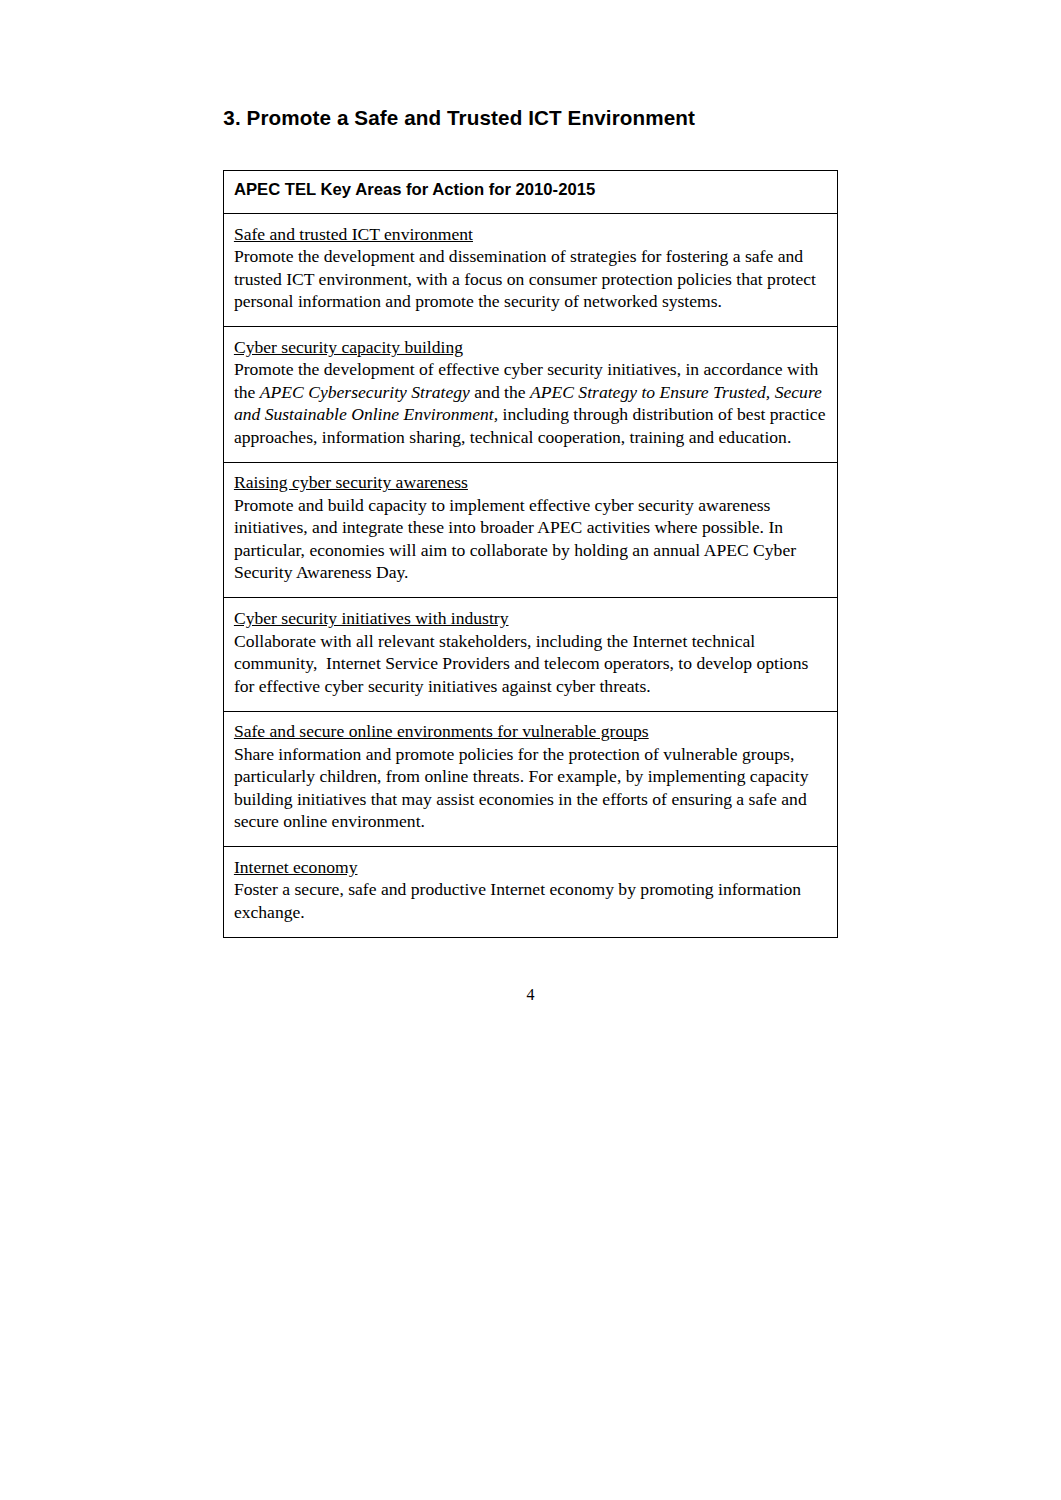3. Promote a Safe and Trusted ICT Environment
| APEC TEL Key Areas for Action for 2010-2015 |
| Safe and trusted ICT environment Promote the development and dissemination of strategies for fostering a safe and trusted ICT environment, with a focus on consumer protection policies that protect personal information and promote the security of networked systems. |
| Cyber security capacity building Promote the development of effective cyber security initiatives, in accordance with the APEC Cybersecurity Strategy and the APEC Strategy to Ensure Trusted, Secure and Sustainable Online Environment, including through distribution of best practice approaches, information sharing, technical cooperation, training and education. |
| Raising cyber security awareness Promote and build capacity to implement effective cyber security awareness initiatives, and integrate these into broader APEC activities where possible. In particular, economies will aim to collaborate by holding an annual APEC Cyber Security Awareness Day. |
| Cyber security initiatives with industry Collaborate with all relevant stakeholders, including the Internet technical community, Internet Service Providers and telecom operators, to develop options for effective cyber security initiatives against cyber threats. |
| Safe and secure online environments for vulnerable groups Share information and promote policies for the protection of vulnerable groups, particularly children, from online threats. For example, by implementing capacity building initiatives that may assist economies in the efforts of ensuring a safe and secure online environment. |
| Internet economy Foster a secure, safe and productive Internet economy by promoting information exchange. |
4